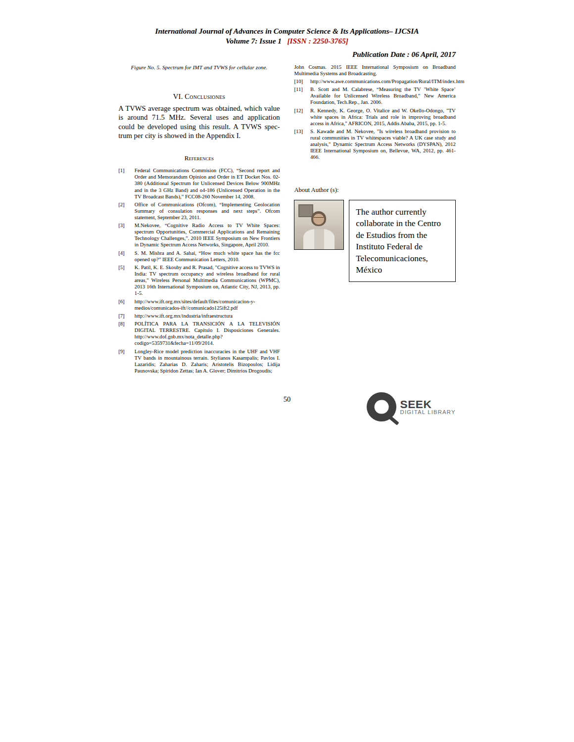International Journal of Advances in Computer Science & Its Applications– IJCSIA
Volume 7: Issue 1 [ISSN : 2250-3765]
Publication Date : 06 April, 2017
Figure No. 5. Spectrum for IMT and TVWS for cellular zone.
VI. Conclusiones
A TVWS average spectrum was obtained, which value is around 71.5 MHz. Several uses and application could be developed using this result. A TVWS spectrum per city is showed in the Appendix I.
References
[1] Federal Communications Commision (FCC), “Second report and Order and Memorandum Opinion and Order in ET Docket Nos. 02-380 (Additional Spectrum for Unlicensed Devices Below 900MHz and in the 3 GHz Band) and o4-186 (Unlicensed Operation in the TV Broadcast Bands),” FCC08-260 November 14, 2008.
[2] Office of Communications (Ofcom), “Implementing Geolocation Summary of consulation responses and next steps”. Ofcom statement, September 23, 2011.
[3] M.Nekovee, “Cognitive Radio Access to TV White Spaces: spectrum Opportunities, Commercial Applications and Remaining Technology Challenges,”. 2010 IEEE Symposium on New Frontiers in Dynamic Spectrum Access Networks, Singapore, April 2010.
[4] S. M. Mishra and A. Sahai, “How much white space has the fcc opened up?” IEEE Communication Letters, 2010.
[5] K. Patil, K. E. Skouby and R. Prasad, "Cognitive access to TVWS in India: TV spectrum occupancy and wireless broadband for rural areas," Wireless Personal Multimedia Communications (WPMC), 2013 16th International Symposium on, Atlantic City, NJ, 2013, pp. 1-5.
[6] http://www.ift.org.mx/sites/default/files/comunicacion-y-medios/comunicados-ift//comunicado125ift2.pdf
[7] http://www.ift.org.mx/industria/infraestructura
[8] POLÍTICA PARA LA TRANSICIÓN A LA TELEVISIÓN DIGITAL TERRESTRE. Capítulo I. Disposiciones Generales. http://www.dof.gob.mx/nota_detalle.php?codigo=5359731&fecha=11/09/2014.
[9] Longley-Rice model prediction inaccuracies in the UHF and VHF TV bands in mountainous terrain. Stylianos Kasampalis; Pavlos I. Lazaridis; Zaharias D. Zaharis; Aristotelis Bizopoulos; Lidija Paunovska; Spiridon Zettas; Ian A. Glover; Dimitrios Drogoudis;
John Cosmas. 2015 IEEE International Symposium on Broadband Multimedia Systems and Broadcasting.
[10] http://www.awe.communications.com/Propagation/Rural/ITM/index.htm
[11] B. Scott and M. Calabrese, “Measuring the TV ’White Space’ Available for Unlicensed Wireless Broadband,” New America Foundation, Tech.Rep., Jan. 2006.
[12] R. Kennedy, K. George, O. Vitalice and W. Okello-Odongo, "TV white spaces in Africa: Trials and role in improving broadband access in Africa," AFRICON, 2015, Addis Ababa, 2015, pp. 1-5.
[13] S. Kawade and M. Nekovee, "Is wireless broadband provision to rural communities in TV whitespaces viable? A UK case study and analysis," Dynamic Spectrum Access Networks (DYSPAN), 2012 IEEE International Symposium on, Bellevue, WA, 2012, pp. 461-466.
About Author (s):
The author currently collaborate in the Centro de Estudios from the Instituto Federal de Telecomunicaciones, México
50
SEEK
DIGITAL LIBRARY